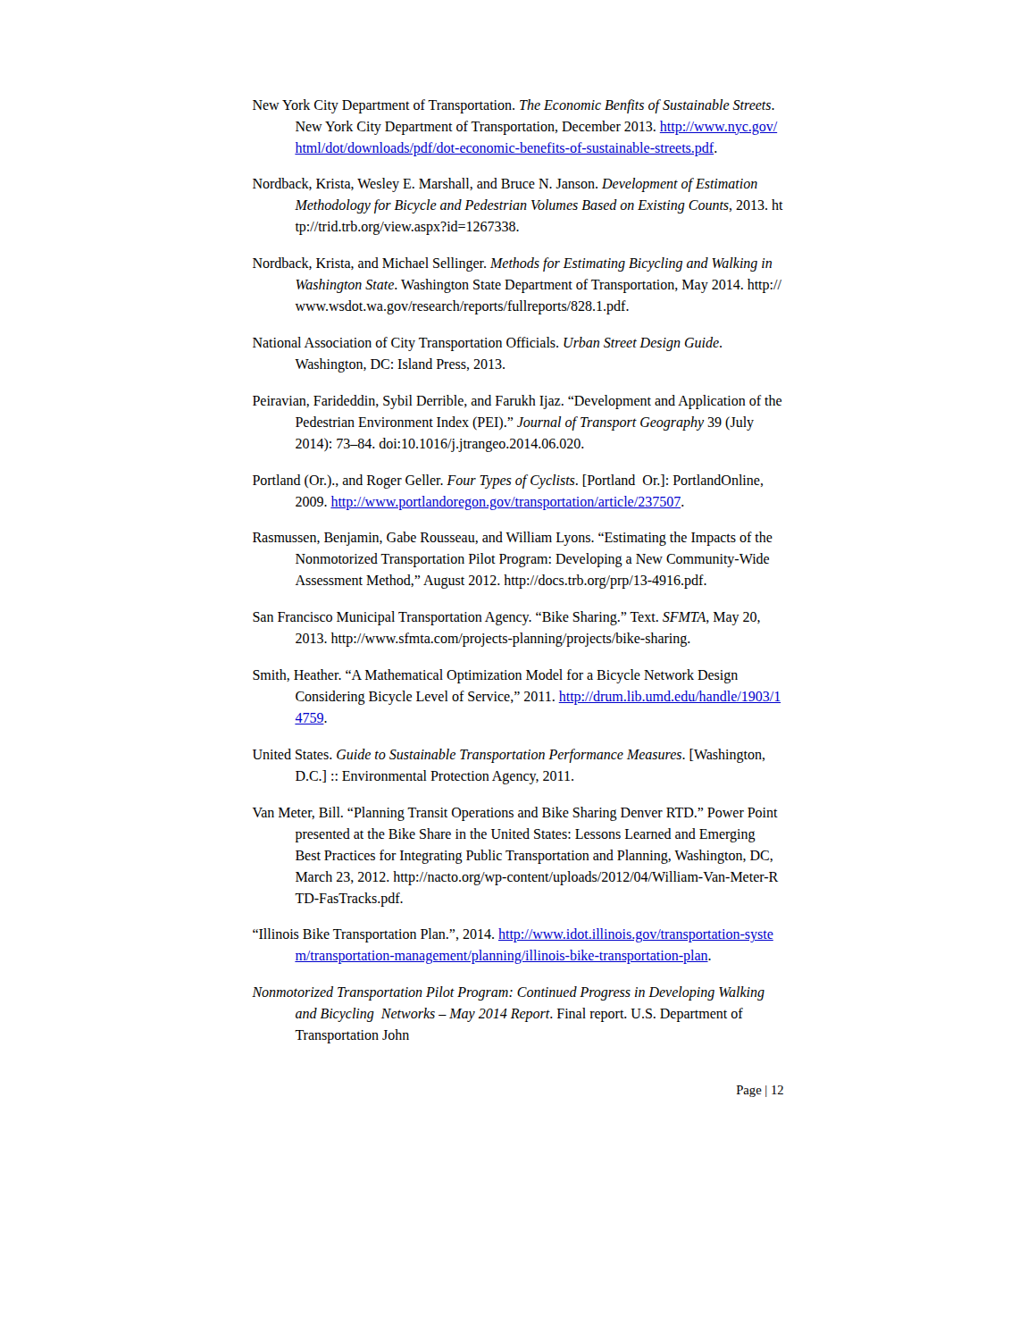New York City Department of Transportation. The Economic Benfits of Sustainable Streets. New York City Department of Transportation, December 2013. http://www.nyc.gov/html/dot/downloads/pdf/dot-economic-benefits-of-sustainable-streets.pdf.
Nordback, Krista, Wesley E. Marshall, and Bruce N. Janson. Development of Estimation Methodology for Bicycle and Pedestrian Volumes Based on Existing Counts, 2013. http://trid.trb.org/view.aspx?id=1267338.
Nordback, Krista, and Michael Sellinger. Methods for Estimating Bicycling and Walking in Washington State. Washington State Department of Transportation, May 2014. http://www.wsdot.wa.gov/research/reports/fullreports/828.1.pdf.
National Association of City Transportation Officials. Urban Street Design Guide. Washington, DC: Island Press, 2013.
Peiravian, Farideddin, Sybil Derrible, and Farukh Ijaz. “Development and Application of the Pedestrian Environment Index (PEI).” Journal of Transport Geography 39 (July 2014): 73–84. doi:10.1016/j.jtrangeo.2014.06.020.
Portland (Or.)., and Roger Geller. Four Types of Cyclists. [Portland Or.]: PortlandOnline, 2009. http://www.portlandoregon.gov/transportation/article/237507.
Rasmussen, Benjamin, Gabe Rousseau, and William Lyons. “Estimating the Impacts of the Nonmotorized Transportation Pilot Program: Developing a New Community-Wide Assessment Method,” August 2012. http://docs.trb.org/prp/13-4916.pdf.
San Francisco Municipal Transportation Agency. “Bike Sharing.” Text. SFMTA, May 20, 2013. http://www.sfmta.com/projects-planning/projects/bike-sharing.
Smith, Heather. “A Mathematical Optimization Model for a Bicycle Network Design Considering Bicycle Level of Service,” 2011. http://drum.lib.umd.edu/handle/1903/14759.
United States. Guide to Sustainable Transportation Performance Measures. [Washington, D.C.] :: Environmental Protection Agency, 2011.
Van Meter, Bill. “Planning Transit Operations and Bike Sharing Denver RTD.” Power Point presented at the Bike Share in the United States: Lessons Learned and Emerging Best Practices for Integrating Public Transportation and Planning, Washington, DC, March 23, 2012. http://nacto.org/wp-content/uploads/2012/04/William-Van-Meter-RTD-FasTracks.pdf.
“Illinois Bike Transportation Plan.”, 2014. http://www.idot.illinois.gov/transportation-system/transportation-management/planning/illinois-bike-transportation-plan.
Nonmotorized Transportation Pilot Program: Continued Progress in Developing Walking and Bicycling Networks – May 2014 Report. Final report. U.S. Department of Transportation John
Page | 12